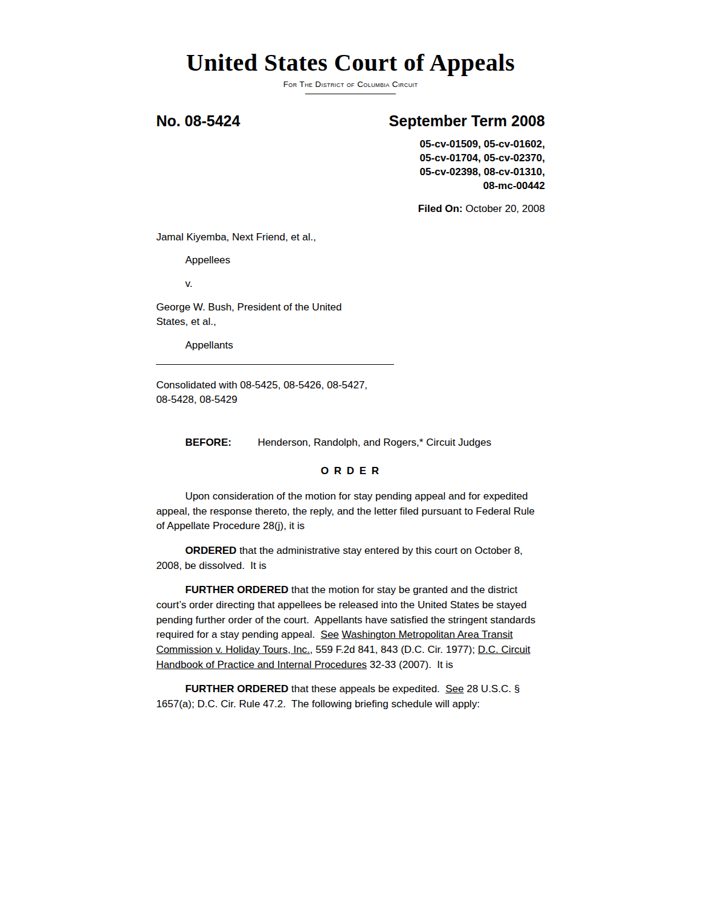United States Court of Appeals
For The District of Columbia Circuit
No. 08-5424
September Term 2008
05-cv-01509, 05-cv-01602,
05-cv-01704, 05-cv-02370,
05-cv-02398, 08-cv-01310,
08-mc-00442
Filed On: October 20, 2008
Jamal Kiyemba, Next Friend, et al.,
Appellees
v.
George W. Bush, President of the United
States, et al.,
Appellants
Consolidated with 08-5425, 08-5426, 08-5427,
08-5428, 08-5429
BEFORE: Henderson, Randolph, and Rogers,* Circuit Judges
O R D E R
Upon consideration of the motion for stay pending appeal and for expedited appeal, the response thereto, the reply, and the letter filed pursuant to Federal Rule of Appellate Procedure 28(j), it is
ORDERED that the administrative stay entered by this court on October 8, 2008, be dissolved. It is
FURTHER ORDERED that the motion for stay be granted and the district court’s order directing that appellees be released into the United States be stayed pending further order of the court. Appellants have satisfied the stringent standards required for a stay pending appeal. See Washington Metropolitan Area Transit Commission v. Holiday Tours, Inc., 559 F.2d 841, 843 (D.C. Cir. 1977); D.C. Circuit Handbook of Practice and Internal Procedures 32-33 (2007). It is
FURTHER ORDERED that these appeals be expedited. See 28 U.S.C. § 1657(a); D.C. Cir. Rule 47.2. The following briefing schedule will apply: